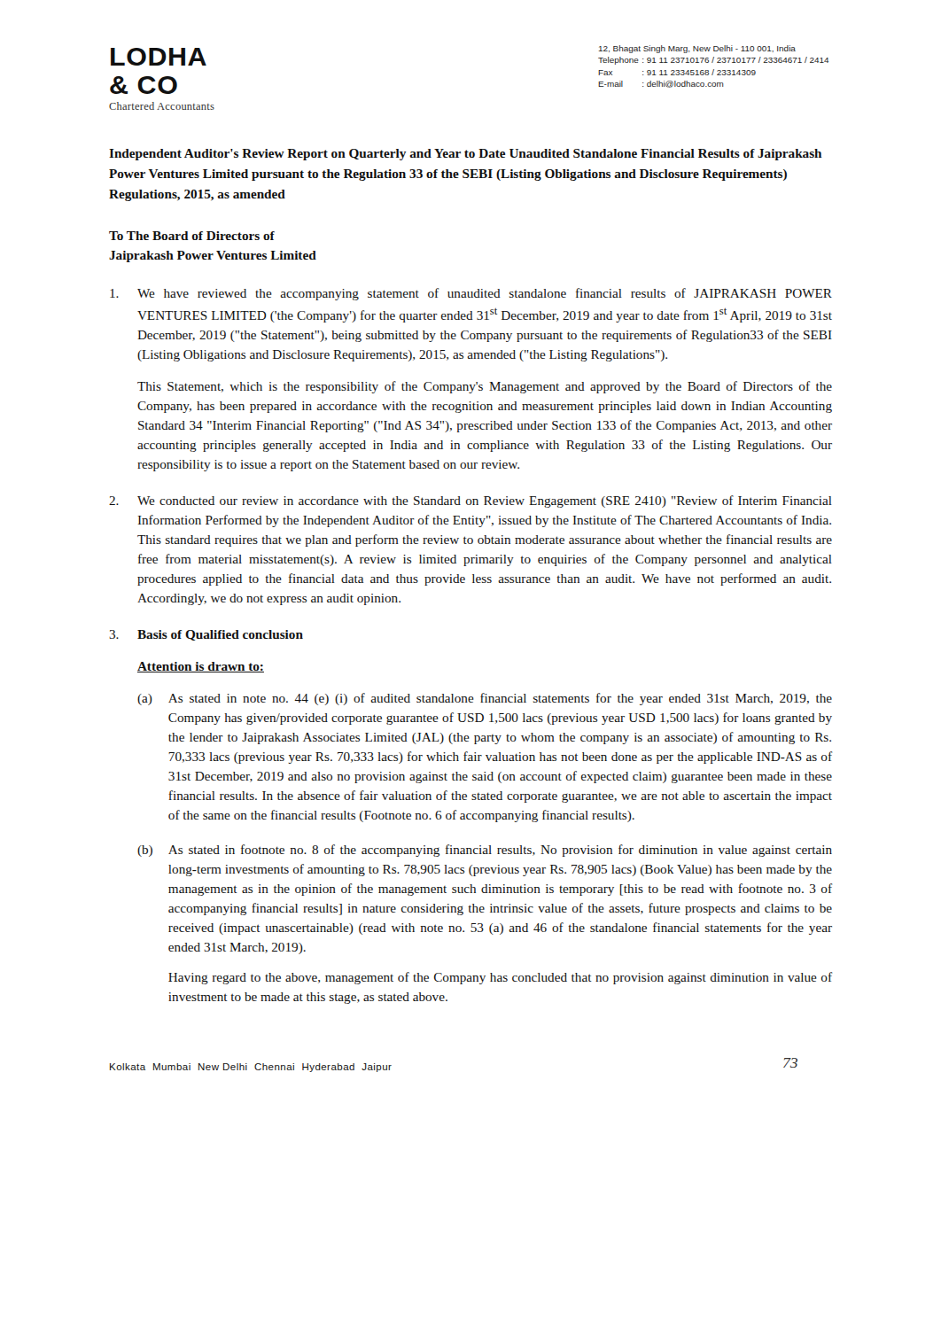LODHA & CO Chartered Accountants
| 12, Bhagat Singh Marg, New Delhi - 110 001, India |
| Telephone | : 91 11 23710176 / 23710177 / 23364671 / 2414 |
| Fax | : 91 11 23345168 / 23314309 |
| E-mail | : delhi@lodhaco.com |
Independent Auditor's Review Report on Quarterly and Year to Date Unaudited Standalone Financial Results of Jaiprakash Power Ventures Limited pursuant to the Regulation 33 of the SEBI (Listing Obligations and Disclosure Requirements) Regulations, 2015, as amended
To The Board of Directors of
Jaiprakash Power Ventures Limited
We have reviewed the accompanying statement of unaudited standalone financial results of JAIPRAKASH POWER VENTURES LIMITED ('the Company') for the quarter ended 31st December, 2019 and year to date from 1st April, 2019 to 31st December, 2019 ("the Statement"), being submitted by the Company pursuant to the requirements of Regulation33 of the SEBI (Listing Obligations and Disclosure Requirements), 2015, as amended ("the Listing Regulations").
This Statement, which is the responsibility of the Company's Management and approved by the Board of Directors of the Company, has been prepared in accordance with the recognition and measurement principles laid down in Indian Accounting Standard 34 "Interim Financial Reporting" ("Ind AS 34"), prescribed under Section 133 of the Companies Act, 2013, and other accounting principles generally accepted in India and in compliance with Regulation 33 of the Listing Regulations. Our responsibility is to issue a report on the Statement based on our review.
We conducted our review in accordance with the Standard on Review Engagement (SRE 2410) "Review of Interim Financial Information Performed by the Independent Auditor of the Entity", issued by the Institute of The Chartered Accountants of India. This standard requires that we plan and perform the review to obtain moderate assurance about whether the financial results are free from material misstatement(s). A review is limited primarily to enquiries of the Company personnel and analytical procedures applied to the financial data and thus provide less assurance than an audit. We have not performed an audit. Accordingly, we do not express an audit opinion.
Basis of Qualified conclusion
Attention is drawn to:
As stated in note no. 44 (e) (i) of audited standalone financial statements for the year ended 31st March, 2019, the Company has given/provided corporate guarantee of USD 1,500 lacs (previous year USD 1,500 lacs) for loans granted by the lender to Jaiprakash Associates Limited (JAL) (the party to whom the company is an associate) of amounting to Rs. 70,333 lacs (previous year Rs. 70,333 lacs) for which fair valuation has not been done as per the applicable IND-AS as of 31st December, 2019 and also no provision against the said (on account of expected claim) guarantee been made in these financial results. In the absence of fair valuation of the stated corporate guarantee, we are not able to ascertain the impact of the same on the financial results (Footnote no. 6 of accompanying financial results).
As stated in footnote no. 8 of the accompanying financial results, No provision for diminution in value against certain long-term investments of amounting to Rs. 78,905 lacs (previous year Rs. 78,905 lacs) (Book Value) has been made by the management as in the opinion of the management such diminution is temporary [this to be read with footnote no. 3 of accompanying financial results] in nature considering the intrinsic value of the assets, future prospects and claims to be received (impact unascertainable) (read with note no. 53 (a) and 46 of the standalone financial statements for the year ended 31st March, 2019).
Having regard to the above, management of the Company has concluded that no provision against diminution in value of investment to be made at this stage, as stated above.
Kolkata Mumbai New Delhi Chennai Hyderabad Jaipur
73